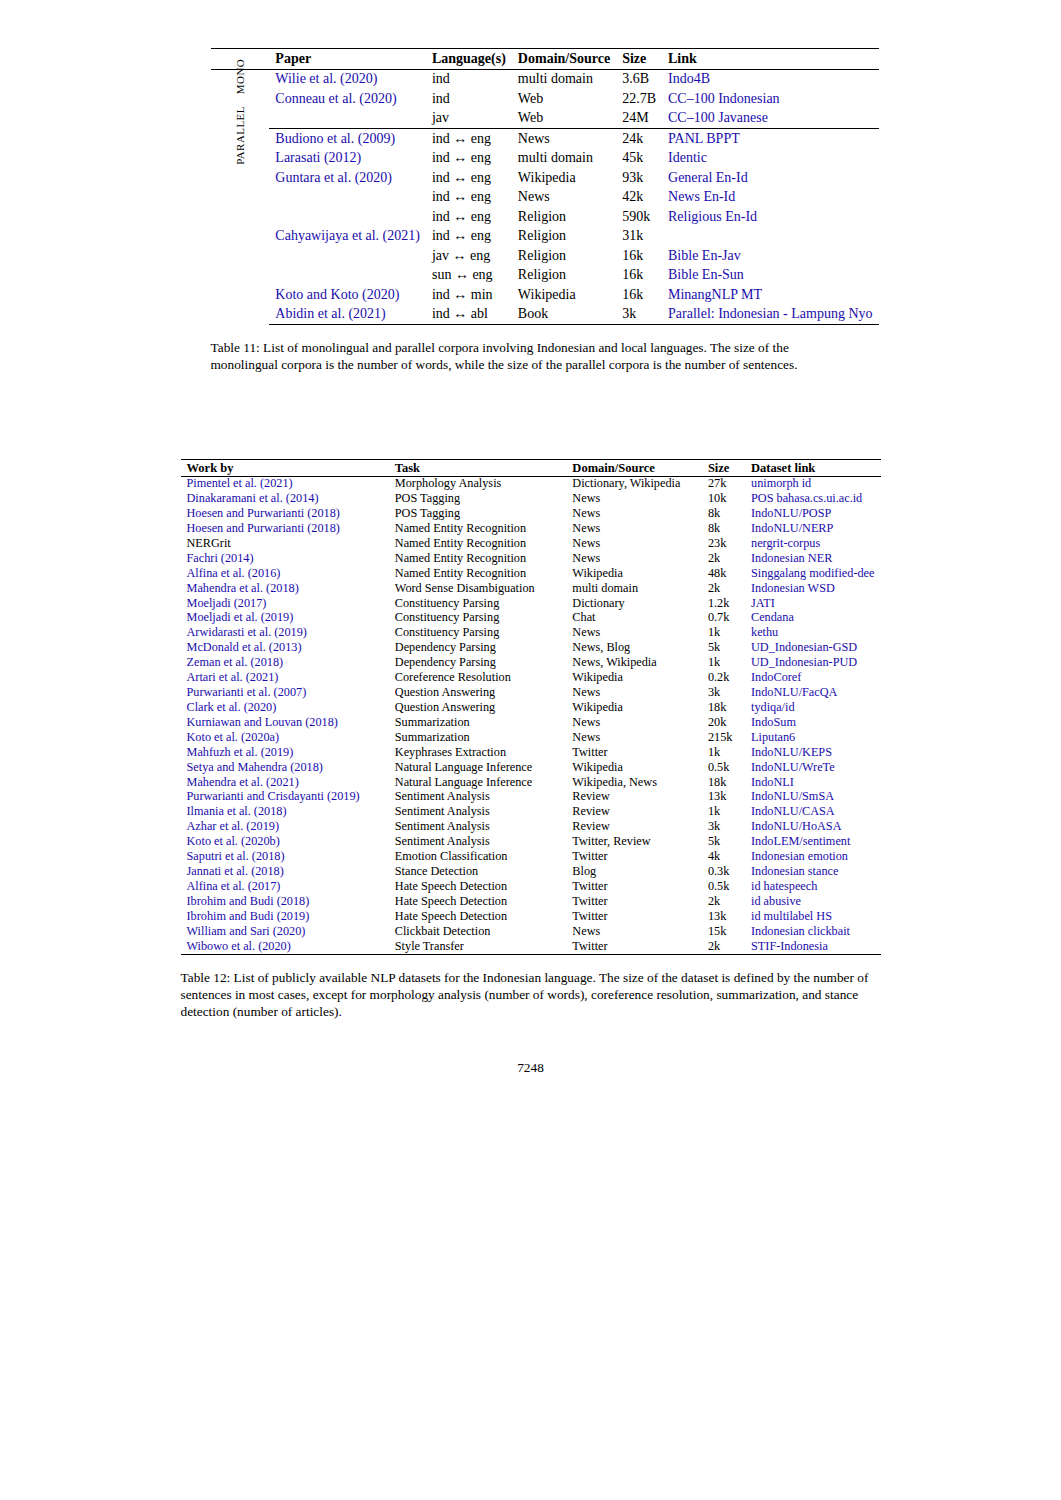| | Paper | Language(s) | Domain/Source | Size | Link |
| --- | --- | --- | --- | --- | --- |
| MONO | Wilie et al. (2020) | ind | multi domain | 3.6B | Indo4B |
| Conneau et al. (2020) | ind | Web | 22.7B | CC–100 Indonesian |
| | jav | Web | 24M | CC–100 Javanese |
| PARALLEL | Budiono et al. (2009) | ind ↔ eng | News | 24k | PANL BPPT |
| Larasati (2012) | ind ↔ eng | multi domain | 45k | Identic |
| Guntara et al. (2020) | ind ↔ eng | Wikipedia | 93k | General En-Id |
| | ind ↔ eng | News | 42k | News En-Id |
| | ind ↔ eng | Religion | 590k | Religious En-Id |
| Cahyawijaya et al. (2021) | ind ↔ eng | Religion | 31k | |
| | jav ↔ eng | Religion | 16k | Bible En-Jav |
| | sun ↔ eng | Religion | 16k | Bible En-Sun |
| Koto and Koto (2020) | ind ↔ min | Wikipedia | 16k | MinangNLP MT |
| Abidin et al. (2021) | ind ↔ abl | Book | 3k | Parallel: Indonesian - Lampung Nyo |
Table 11: List of monolingual and parallel corpora involving Indonesian and local languages. The size of the monolingual corpora is the number of words, while the size of the parallel corpora is the number of sentences.
| Work by | Task | Domain/Source | Size | Dataset link |
| --- | --- | --- | --- | --- |
| Pimentel et al. (2021) | Morphology Analysis | Dictionary, Wikipedia | 27k | unimorph id |
| Dinakaramani et al. (2014) | POS Tagging | News | 10k | POS bahasa.cs.ui.ac.id |
| Hoesen and Purwarianti (2018) | POS Tagging | News | 8k | IndoNLU/POSP |
| Hoesen and Purwarianti (2018) | Named Entity Recognition | News | 8k | IndoNLU/NERP |
| NERGrit | Named Entity Recognition | News | 23k | nergrit-corpus |
| Fachri (2014) | Named Entity Recognition | News | 2k | Indonesian NER |
| Alfina et al. (2016) | Named Entity Recognition | Wikipedia | 48k | Singgalang modified-dee |
| Mahendra et al. (2018) | Word Sense Disambiguation | multi domain | 2k | Indonesian WSD |
| Moeljadi (2017) | Constituency Parsing | Dictionary | 1.2k | JATI |
| Moeljadi et al. (2019) | Constituency Parsing | Chat | 0.7k | Cendana |
| Arwidarasti et al. (2019) | Constituency Parsing | News | 1k | kethu |
| McDonald et al. (2013) | Dependency Parsing | News, Blog | 5k | UD_Indonesian-GSD |
| Zeman et al. (2018) | Dependency Parsing | News, Wikipedia | 1k | UD_Indonesian-PUD |
| Artari et al. (2021) | Coreference Resolution | Wikipedia | 0.2k | IndoCoref |
| Purwarianti et al. (2007) | Question Answering | News | 3k | IndoNLU/FacQA |
| Clark et al. (2020) | Question Answering | Wikipedia | 18k | tydiqa/id |
| Kurniawan and Louvan (2018) | Summarization | News | 20k | IndoSum |
| Koto et al. (2020a) | Summarization | News | 215k | Liputan6 |
| Mahfuzh et al. (2019) | Keyphrases Extraction | Twitter | 1k | IndoNLU/KEPS |
| Setya and Mahendra (2018) | Natural Language Inference | Wikipedia | 0.5k | IndoNLU/WreTe |
| Mahendra et al. (2021) | Natural Language Inference | Wikipedia, News | 18k | IndoNLI |
| Purwarianti and Crisdayanti (2019) | Sentiment Analysis | Review | 13k | IndoNLU/SmSA |
| Ilmania et al. (2018) | Sentiment Analysis | Review | 1k | IndoNLU/CASA |
| Azhar et al. (2019) | Sentiment Analysis | Review | 3k | IndoNLU/HoASA |
| Koto et al. (2020b) | Sentiment Analysis | Twitter, Review | 5k | IndoLEM/sentiment |
| Saputri et al. (2018) | Emotion Classification | Twitter | 4k | Indonesian emotion |
| Jannati et al. (2018) | Stance Detection | Blog | 0.3k | Indonesian stance |
| Alfina et al. (2017) | Hate Speech Detection | Twitter | 0.5k | id hatespeech |
| Ibrohim and Budi (2018) | Hate Speech Detection | Twitter | 2k | id abusive |
| Ibrohim and Budi (2019) | Hate Speech Detection | Twitter | 13k | id multilabel HS |
| William and Sari (2020) | Clickbait Detection | News | 15k | Indonesian clickbait |
| Wibowo et al. (2020) | Style Transfer | Twitter | 2k | STIF-Indonesia |
Table 12: List of publicly available NLP datasets for the Indonesian language. The size of the dataset is defined by the number of sentences in most cases, except for morphology analysis (number of words), coreference resolution, summarization, and stance detection (number of articles).
7248